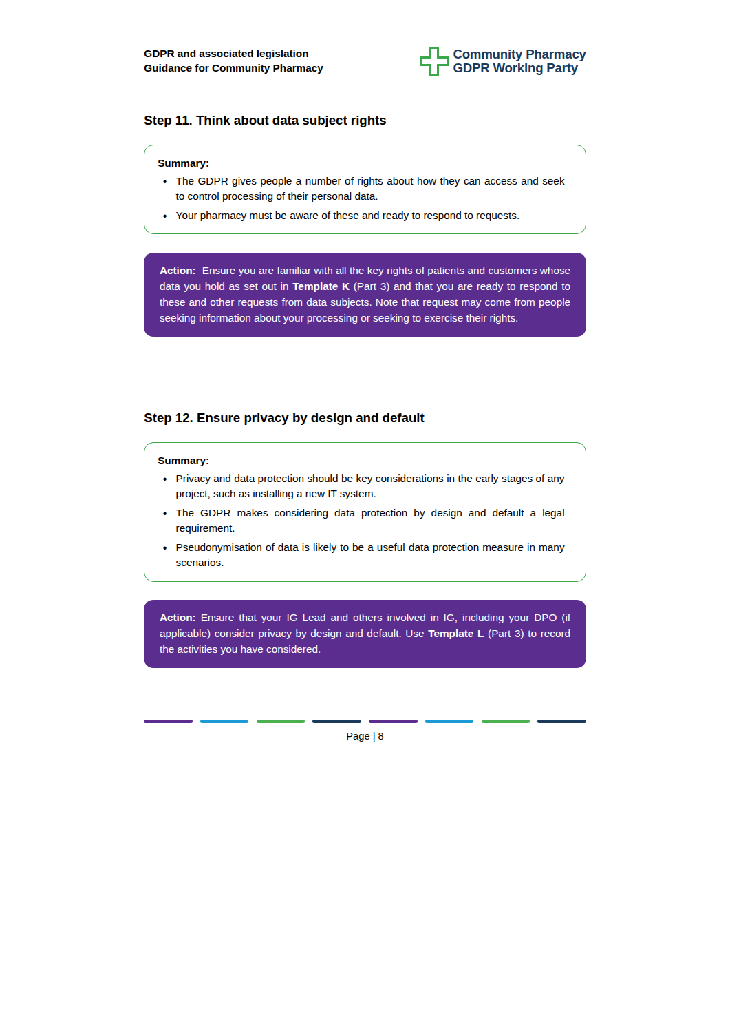GDPR and associated legislation
Guidance for Community Pharmacy
Community Pharmacy
GDPR Working Party
Step 11. Think about data subject rights
Summary:
The GDPR gives people a number of rights about how they can access and seek to control processing of their personal data.
Your pharmacy must be aware of these and ready to respond to requests.
Action: Ensure you are familiar with all the key rights of patients and customers whose data you hold as set out in Template K (Part 3) and that you are ready to respond to these and other requests from data subjects. Note that request may come from people seeking information about your processing or seeking to exercise their rights.
Step 12. Ensure privacy by design and default
Summary:
Privacy and data protection should be key considerations in the early stages of any project, such as installing a new IT system.
The GDPR makes considering data protection by design and default a legal requirement.
Pseudonymisation of data is likely to be a useful data protection measure in many scenarios.
Action: Ensure that your IG Lead and others involved in IG, including your DPO (if applicable) consider privacy by design and default. Use Template L (Part 3) to record the activities you have considered.
Page | 8